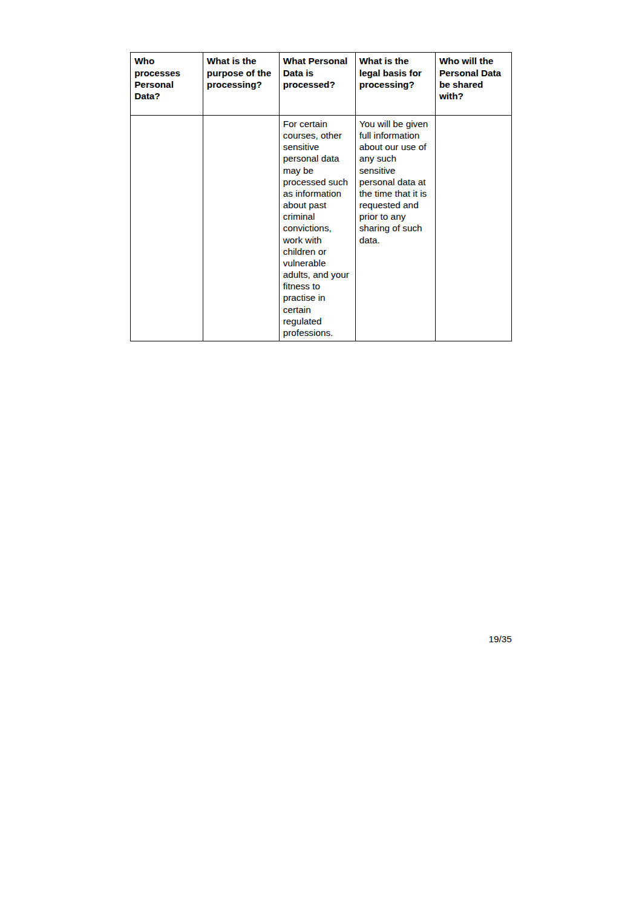| Who processes Personal Data? | What is the purpose of the processing? | What Personal Data is processed? | What is the legal basis for processing? | Who will the Personal Data be shared with? |
| --- | --- | --- | --- | --- |
| | | For certain courses, other sensitive personal data may be processed such as information about past criminal convictions, work with children or vulnerable adults, and your fitness to practise in certain regulated professions. | You will be given full information about our use of any such sensitive personal data at the time that it is requested and prior to any sharing of such data. | |
19/35